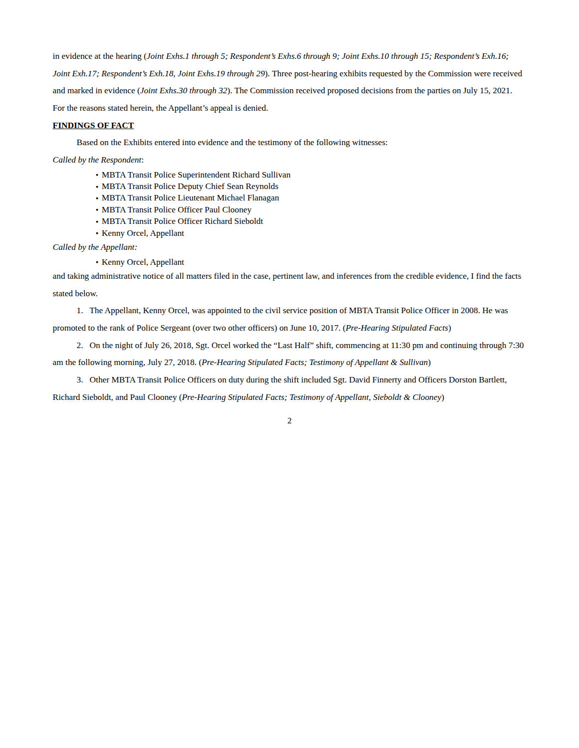in evidence at the hearing (Joint Exhs.1 through 5; Respondent’s Exhs.6 through 9; Joint Exhs.10 through 15; Respondent’s Exh.16; Joint Exh.17; Respondent’s Exh.18, Joint Exhs.19 through 29). Three post-hearing exhibits requested by the Commission were received and marked in evidence (Joint Exhs.30 through 32). The Commission received proposed decisions from the parties on July 15, 2021. For the reasons stated herein, the Appellant’s appeal is denied.
FINDINGS OF FACT
Based on the Exhibits entered into evidence and the testimony of the following witnesses:
Called by the Respondent:
MBTA Transit Police Superintendent Richard Sullivan
MBTA Transit Police Deputy Chief Sean Reynolds
MBTA Transit Police Lieutenant Michael Flanagan
MBTA Transit Police Officer Paul Clooney
MBTA Transit Police Officer Richard Sieboldt
Kenny Orcel, Appellant
Called by the Appellant:
Kenny Orcel, Appellant
and taking administrative notice of all matters filed in the case, pertinent law, and inferences from the credible evidence, I find the facts stated below.
1. The Appellant, Kenny Orcel, was appointed to the civil service position of MBTA Transit Police Officer in 2008. He was promoted to the rank of Police Sergeant (over two other officers) on June 10, 2017. (Pre-Hearing Stipulated Facts)
2. On the night of July 26, 2018, Sgt. Orcel worked the “Last Half” shift, commencing at 11:30 pm and continuing through 7:30 am the following morning, July 27, 2018. (Pre-Hearing Stipulated Facts; Testimony of Appellant & Sullivan)
3. Other MBTA Transit Police Officers on duty during the shift included Sgt. David Finnerty and Officers Dorston Bartlett, Richard Sieboldt, and Paul Clooney (Pre-Hearing Stipulated Facts; Testimony of Appellant, Sieboldt & Clooney)
2